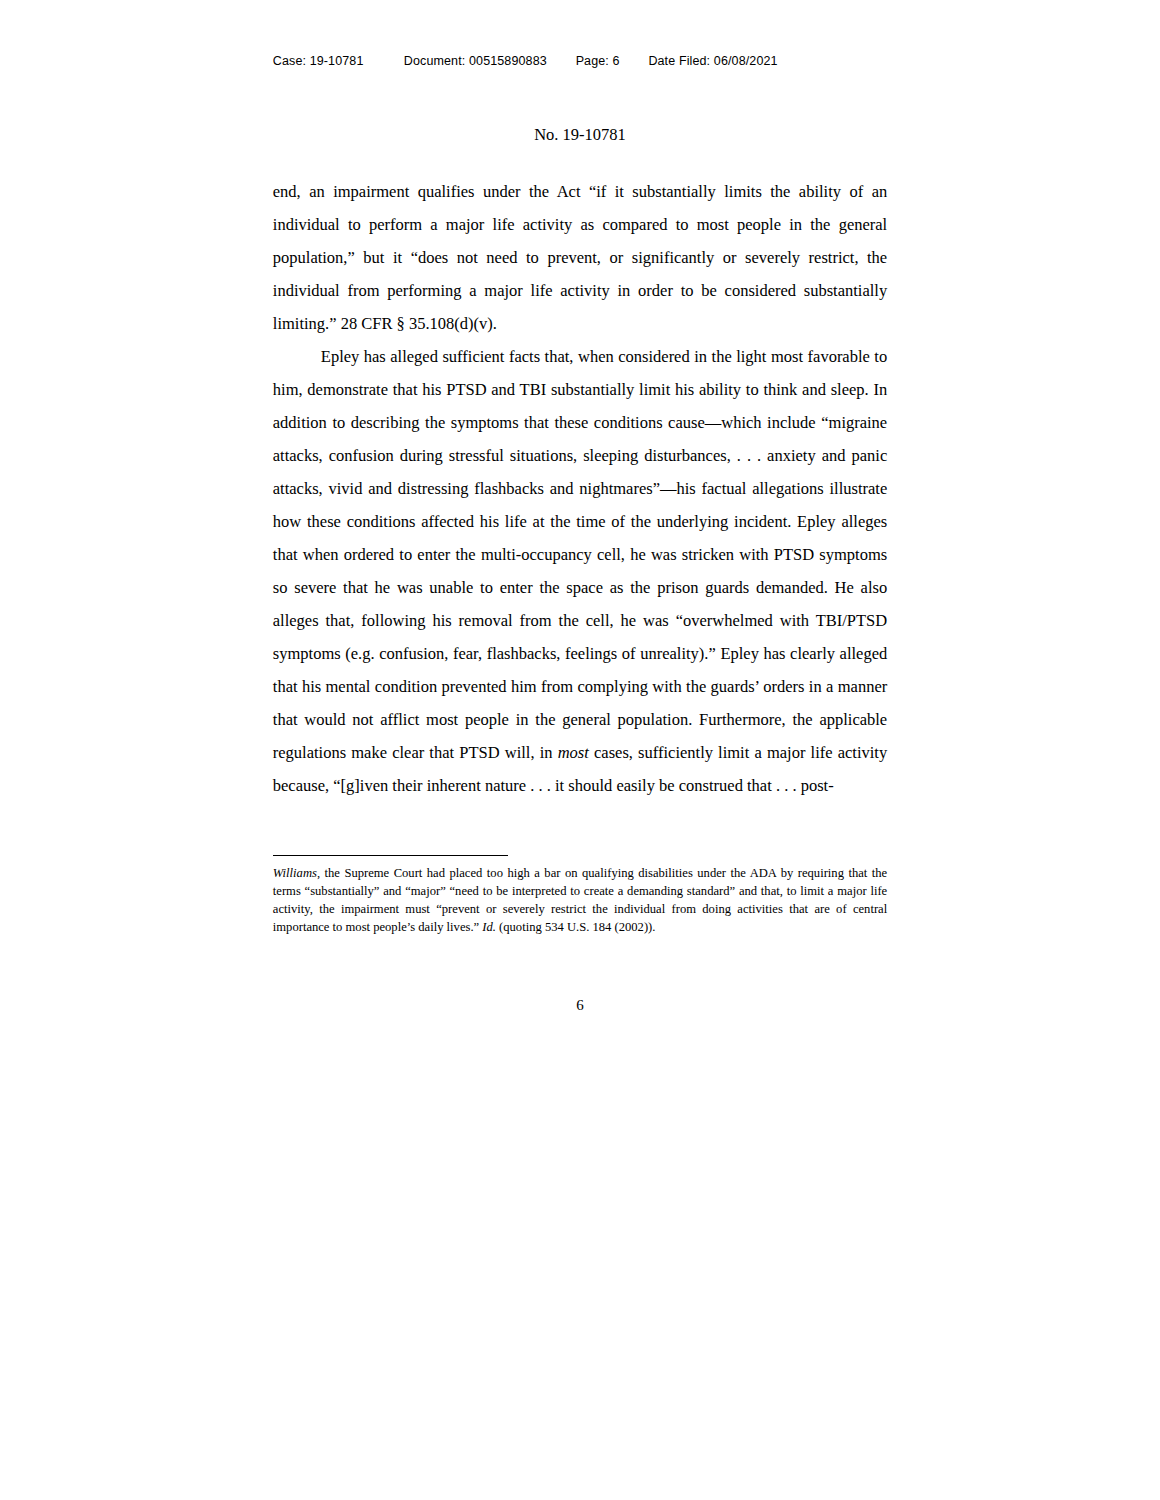Case: 19-10781 Document: 00515890883 Page: 6 Date Filed: 06/08/2021
No. 19-10781
end, an impairment qualifies under the Act “if it substantially limits the ability of an individual to perform a major life activity as compared to most people in the general population,” but it “does not need to prevent, or significantly or severely restrict, the individual from performing a major life activity in order to be considered substantially limiting.” 28 CFR § 35.108(d)(v).
Epley has alleged sufficient facts that, when considered in the light most favorable to him, demonstrate that his PTSD and TBI substantially limit his ability to think and sleep. In addition to describing the symptoms that these conditions cause—which include “migraine attacks, confusion during stressful situations, sleeping disturbances, . . . anxiety and panic attacks, vivid and distressing flashbacks and nightmares”—his factual allegations illustrate how these conditions affected his life at the time of the underlying incident. Epley alleges that when ordered to enter the multi-occupancy cell, he was stricken with PTSD symptoms so severe that he was unable to enter the space as the prison guards demanded. He also alleges that, following his removal from the cell, he was “overwhelmed with TBI/PTSD symptoms (e.g. confusion, fear, flashbacks, feelings of unreality).” Epley has clearly alleged that his mental condition prevented him from complying with the guards’ orders in a manner that would not afflict most people in the general population. Furthermore, the applicable regulations make clear that PTSD will, in most cases, sufficiently limit a major life activity because, “[g]iven their inherent nature . . . it should easily be construed that . . . post-
Williams, the Supreme Court had placed too high a bar on qualifying disabilities under the ADA by requiring that the terms “substantially” and “major” “need to be interpreted to create a demanding standard” and that, to limit a major life activity, the impairment must “prevent or severely restrict the individual from doing activities that are of central importance to most people’s daily lives.” Id. (quoting 534 U.S. 184 (2002)).
6